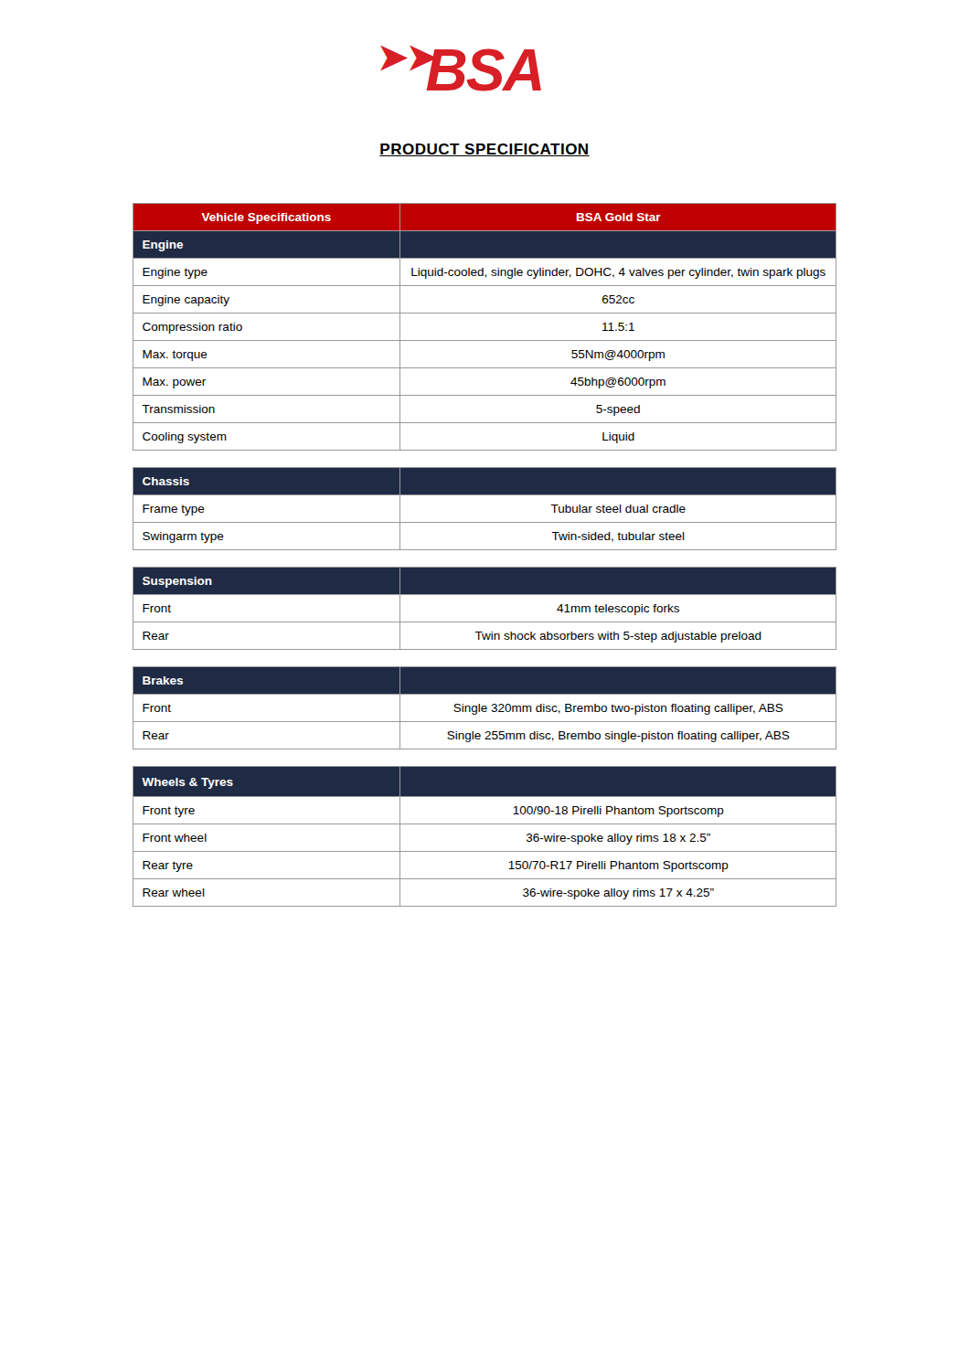➤➤BSA
PRODUCT SPECIFICATION
| Vehicle Specifications | BSA Gold Star |
| --- | --- |
| Engine | |
| Engine type | Liquid-cooled, single cylinder, DOHC, 4 valves per cylinder, twin spark plugs |
| Engine capacity | 652cc |
| Compression ratio | 11.5:1 |
| Max. torque | 55Nm@4000rpm |
| Max. power | 45bhp@6000rpm |
| Transmission | 5-speed |
| Cooling system | Liquid |
| Chassis | |
| Frame type | Tubular steel dual cradle |
| Swingarm type | Twin-sided, tubular steel |
| Suspension | |
| Front | 41mm telescopic forks |
| Rear | Twin shock absorbers with 5-step adjustable preload |
| Brakes | |
| Front | Single 320mm disc, Brembo two-piston floating calliper, ABS |
| Rear | Single 255mm disc, Brembo single-piston floating calliper, ABS |
| Wheels & Tyres | |
| Front tyre | 100/90-18 Pirelli Phantom Sportscomp |
| Front wheel | 36-wire-spoke alloy rims 18 x 2.5” |
| Rear tyre | 150/70-R17 Pirelli Phantom Sportscomp |
| Rear wheel | 36-wire-spoke alloy rims 17 x 4.25” |